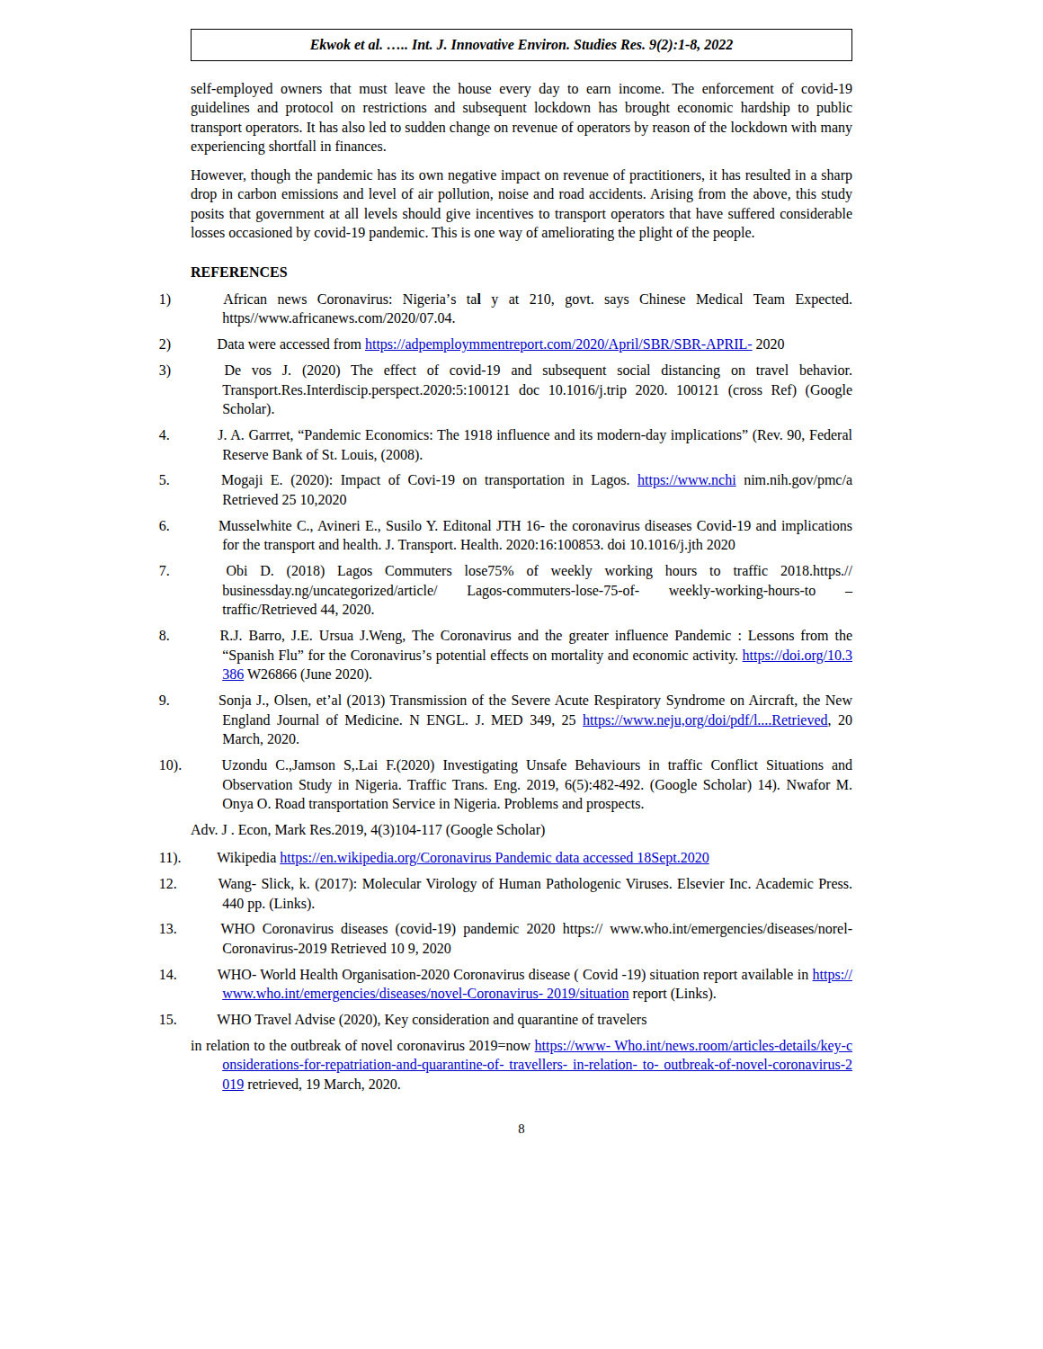Ekwok et al. ….. Int. J. Innovative Environ. Studies Res. 9(2):1-8, 2022
self-employed owners that must leave the house every day to earn income. The enforcement of covid-19 guidelines and protocol on restrictions and subsequent lockdown has brought economic hardship to public transport operators. It has also led to sudden change on revenue of operators by reason of the lockdown with many experiencing shortfall in finances.
However, though the pandemic has its own negative impact on revenue of practitioners, it has resulted in a sharp drop in carbon emissions and level of air pollution, noise and road accidents. Arising from the above, this study posits that government at all levels should give incentives to transport operators that have suffered considerable losses occasioned by covid-19 pandemic. This is one way of ameliorating the plight of the people.
References
1) African news Coronavirus: Nigeriaʼs tal y at 210, govt. says Chinese Medical Team Expected. https//www.africanews.com/2020/07.04.
2) Data were accessed from https://adpemploymmentreport.com/2020/April/SBR/SBR-APRIL- 2020
3) De vos J. (2020) The effect of covid-19 and subsequent social distancing on travel behavior. Transport.Res.Interdiscip.perspect.2020:5:100121 doc 10.1016/j.trip 2020. 100121 (cross Ref) (Google Scholar).
4. J. A. Garrret, “Pandemic Economics: The 1918 influence and its modern-day implications” (Rev. 90, Federal Reserve Bank of St. Louis, (2008).
5. Mogaji E. (2020): Impact of Covi-19 on transportation in Lagos. https://www.nchi nim.nih.gov/pmc/a Retrieved 25 10,2020
6. Musselwhite C., Avineri E., Susilo Y. Editonal JTH 16- the coronavirus diseases Covid-19 and implications for the transport and health. J. Transport. Health. 2020:16:100853. doi 10.1016/j.jth 2020
7. Obi D. (2018) Lagos Commuters lose75% of weekly working hours to traffic 2018.https.// businessday.ng/uncategorized/article/ Lagos-commuters-lose-75-of- weekly-working-hours-to –traffic/Retrieved 44, 2020.
8. R.J. Barro, J.E. Ursua J.Weng, The Coronavirus and the greater influence Pandemic : Lessons from the “Spanish Flu” for the Coronavirusʼs potential effects on mortality and economic activity. https://doi.org/10.3386 W26866 (June 2020).
9. Sonja J., Olsen, etʼal (2013) Transmission of the Severe Acute Respiratory Syndrome on Aircraft, the New England Journal of Medicine. N ENGL. J. MED 349, 25 https://www.neju,org/doi/pdf/l....Retrieved, 20 March, 2020.
10). Uzondu C.,Jamson S,.Lai F.(2020) Investigating Unsafe Behaviours in traffic Conflict Situations and Observation Study in Nigeria. Traffic Trans. Eng. 2019, 6(5):482-492. (Google Scholar) 14). Nwafor M. Onya O. Road transportation Service in Nigeria. Problems and prospects.
Adv. J . Econ, Mark Res.2019, 4(3)104-117 (Google Scholar)
11). Wikipedia https://en.wikipedia.org/Coronavirus Pandemic data accessed 18Sept.2020
12. Wang- Slick, k. (2017): Molecular Virology of Human Pathologenic Viruses. Elsevier Inc. Academic Press. 440 pp. (Links).
13. WHO Coronavirus diseases (covid-19) pandemic 2020 https:// www.who.int/emergencies/diseases/norel-Coronavirus-2019 Retrieved 10 9, 2020
14. WHO- World Health Organisation-2020 Coronavirus disease ( Covid -19) situation report available in https://www.who.int/emergencies/diseases/novel-Coronavirus- 2019/situation report (Links).
15. WHO Travel Advise (2020), Key consideration and quarantine of travelers
in relation to the outbreak of novel coronavirus 2019=now https://www- Who.int/news.room/articles-details/key-considerations-for-repatriation-and-quarantine-of- travellers- in-relation- to- outbreak-of-novel-coronavirus-2019 retrieved, 19 March, 2020.
8